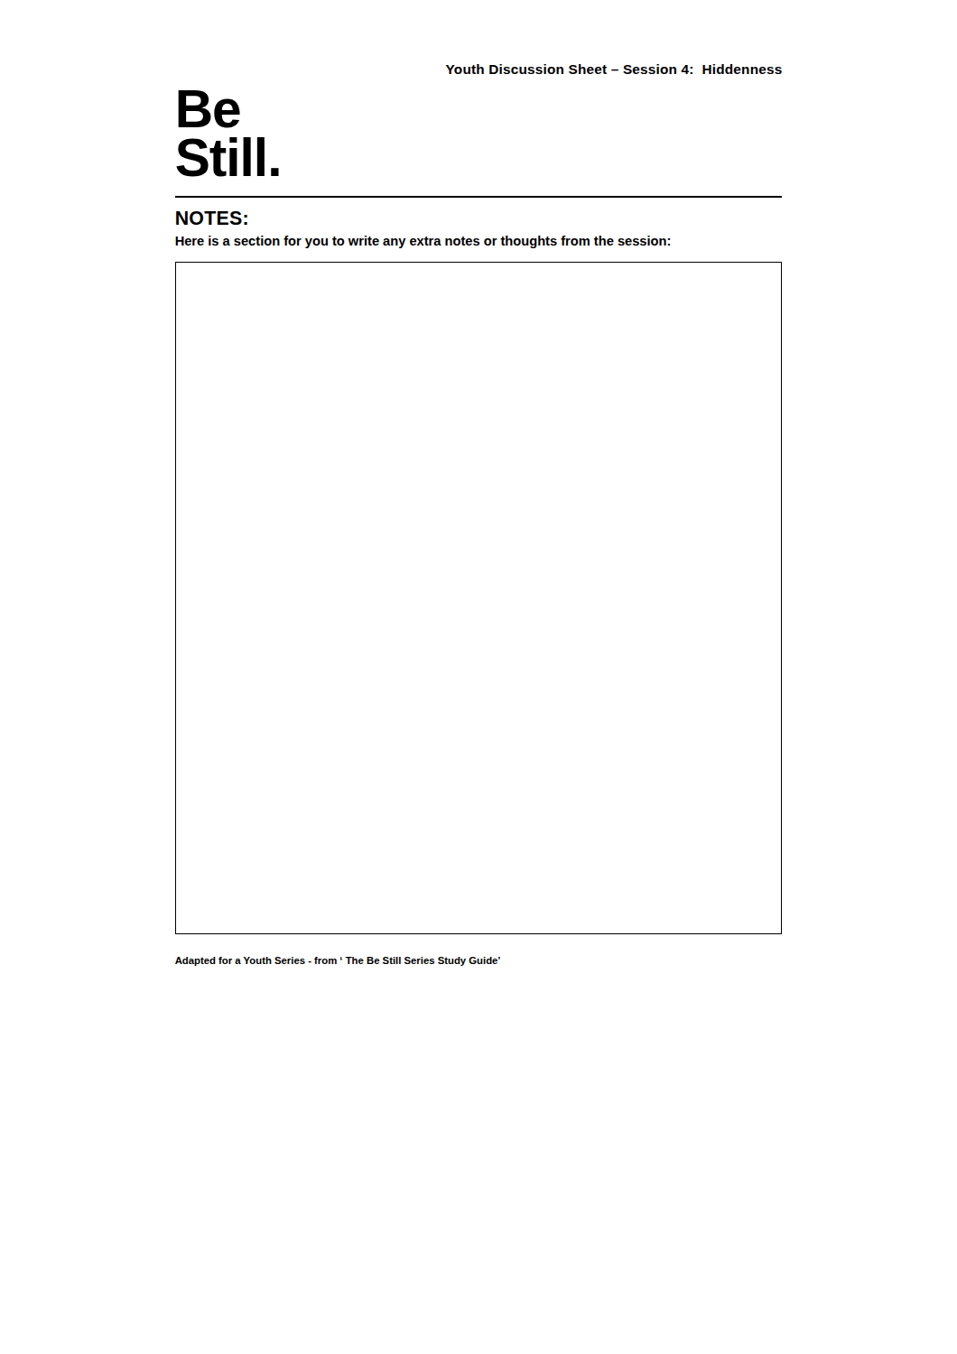Youth Discussion Sheet – Session 4: Hiddenness
Be Still.
NOTES:
Here is a section for you to write any extra notes or thoughts from the session:
Adapted for a Youth Series - from ‘ The Be Still Series Study Guide’